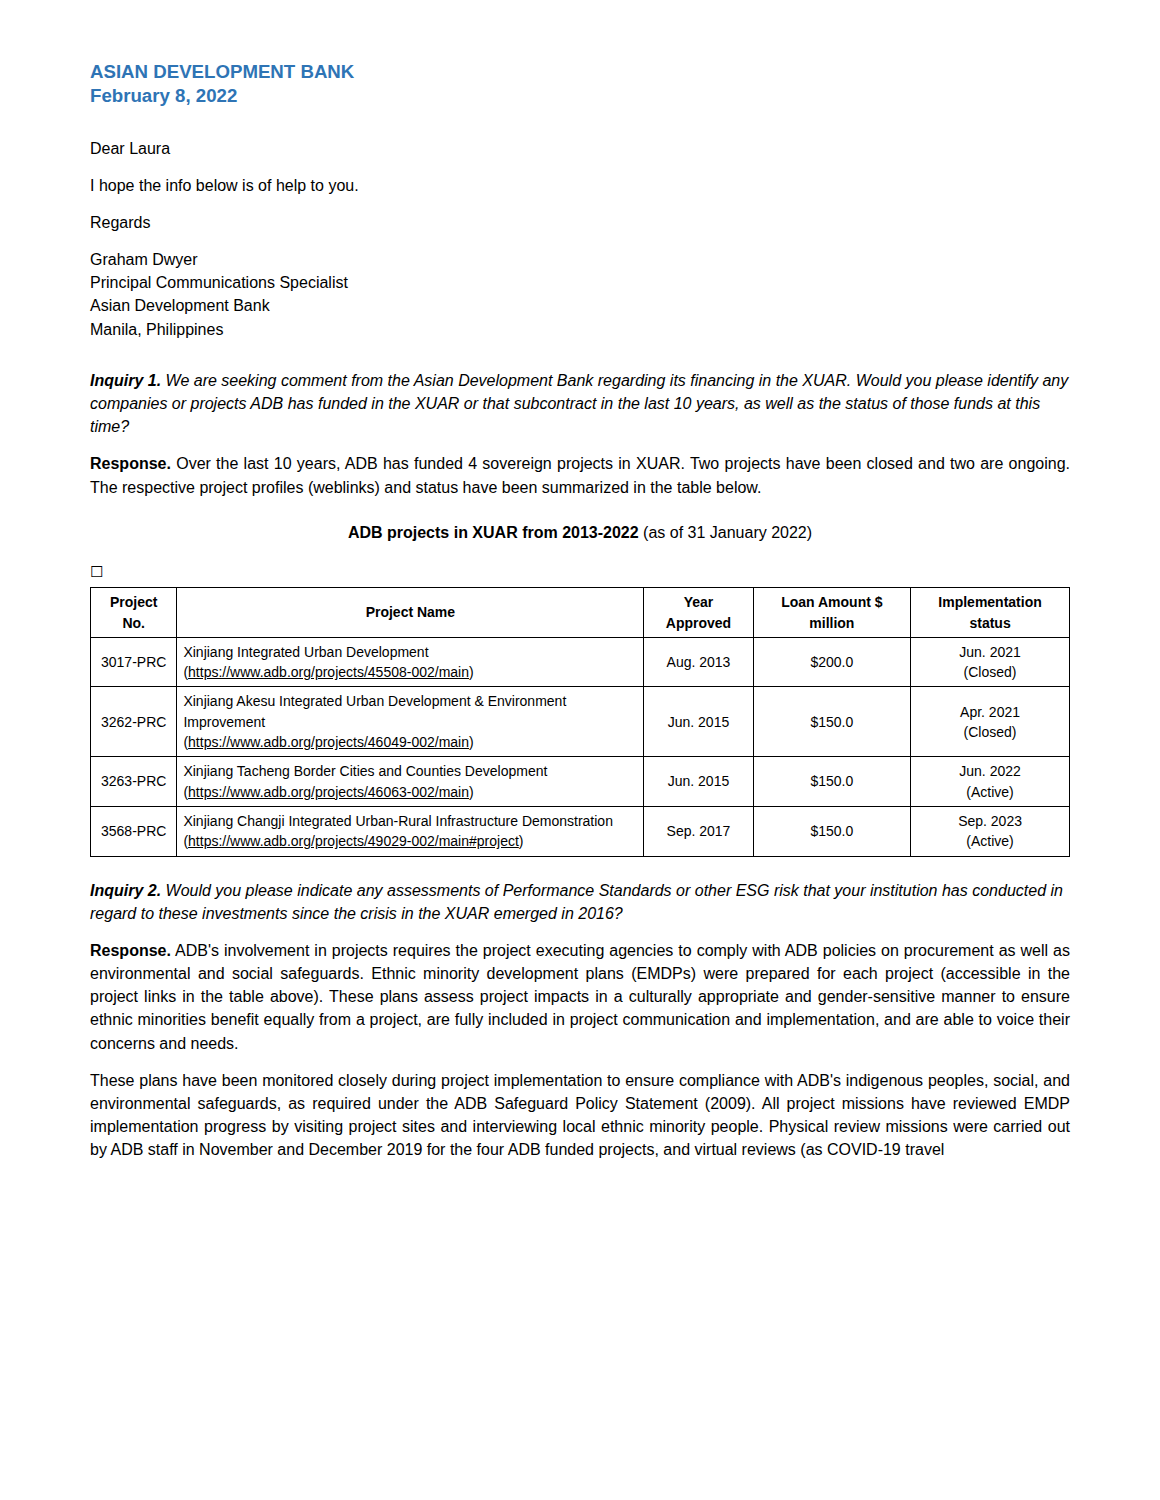ASIAN DEVELOPMENT BANKFebruary 8, 2022
Dear Laura
I hope the info below is of help to you.
Regards
Graham Dwyer Principal Communications Specialist Asian Development Bank Manila, Philippines
Inquiry 1. We are seeking comment from the Asian Development Bank regarding its financing in the XUAR. Would you please identify any companies or projects ADB has funded in the XUAR or that subcontract in the last 10 years, as well as the status of those funds at this time?
Response. Over the last 10 years, ADB has funded 4 sovereign projects in XUAR. Two projects have been closed and two are ongoing. The respective project profiles (weblinks) and status have been summarized in the table below.
ADB projects in XUAR from 2013-2022 (as of 31 January 2022)
☐
| Project No. | Project Name | Year Approved | Loan Amount $ million | Implementation status |
| --- | --- | --- | --- | --- |
| 3017-PRC | Xinjiang Integrated Urban Development ( https://www.adb.org/projects/45508-002/main ) | Aug. 2013 | $200.0 | Jun. 2021 (Closed) |
| 3262-PRC | Xinjiang Akesu Integrated Urban Development & Environment Improvement ( https://www.adb.org/projects/46049-002/main ) | Jun. 2015 | $150.0 | Apr. 2021 (Closed) |
| 3263-PRC | Xinjiang Tacheng Border Cities and Counties Development ( https://www.adb.org/projects/46063-002/main ) | Jun. 2015 | $150.0 | Jun. 2022 (Active) |
| 3568-PRC | Xinjiang Changji Integrated Urban-Rural Infrastructure Demonstration ( https://www.adb.org/projects/49029-002/main#project ) | Sep. 2017 | $150.0 | Sep. 2023 (Active) |
Inquiry 2. Would you please indicate any assessments of Performance Standards or other ESG risk that your institution has conducted in regard to these investments since the crisis in the XUAR emerged in 2016?
Response. ADB's involvement in projects requires the project executing agencies to comply with ADB policies on procurement as well as environmental and social safeguards. Ethnic minority development plans (EMDPs) were prepared for each project (accessible in the project links in the table above). These plans assess project impacts in a culturally appropriate and gender-sensitive manner to ensure ethnic minorities benefit equally from a project, are fully included in project communication and implementation, and are able to voice their concerns and needs.
These plans have been monitored closely during project implementation to ensure compliance with ADB's indigenous peoples, social, and environmental safeguards, as required under the ADB Safeguard Policy Statement (2009). All project missions have reviewed EMDP implementation progress by visiting project sites and interviewing local ethnic minority people. Physical review missions were carried out by ADB staff in November and December 2019 for the four ADB funded projects, and virtual reviews (as COVID-19 travel